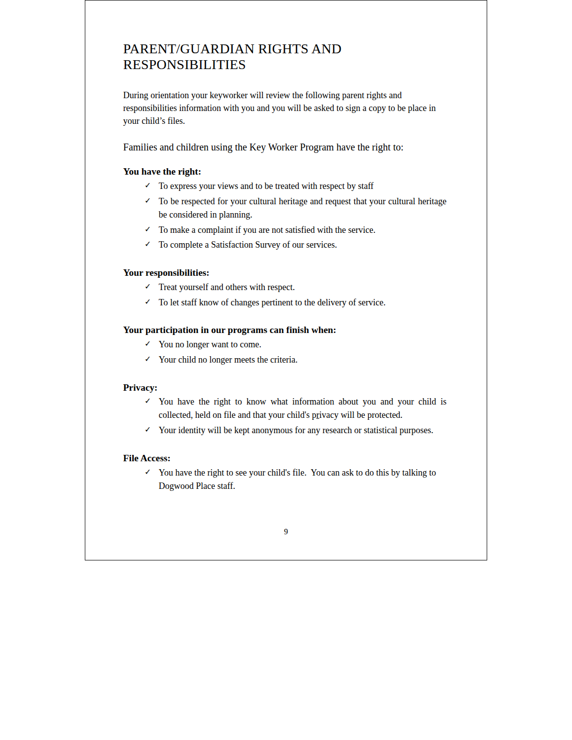PARENT/GUARDIAN RIGHTS AND RESPONSIBILITIES
During orientation your keyworker will review the following parent rights and responsibilities information with you and you will be asked to sign a copy to be place in your child’s files.
Families and children using the Key Worker Program have the right to:
You have the right:
To express your views and to be treated with respect by staff
To be respected for your cultural heritage and request that your cultural heritage be considered in planning.
To make a complaint if you are not satisfied with the service.
To complete a Satisfaction Survey of our services.
Your responsibilities:
Treat yourself and others with respect.
To let staff know of changes pertinent to the delivery of service.
Your participation in our programs can finish when:
You no longer want to come.
Your child no longer meets the criteria.
Privacy:
You have the right to know what information about you and your child is collected, held on file and that your child's privacy will be protected.
Your identity will be kept anonymous for any research or statistical purposes.
File Access:
You have the right to see your child's file. You can ask to do this by talking to Dogwood Place staff.
9